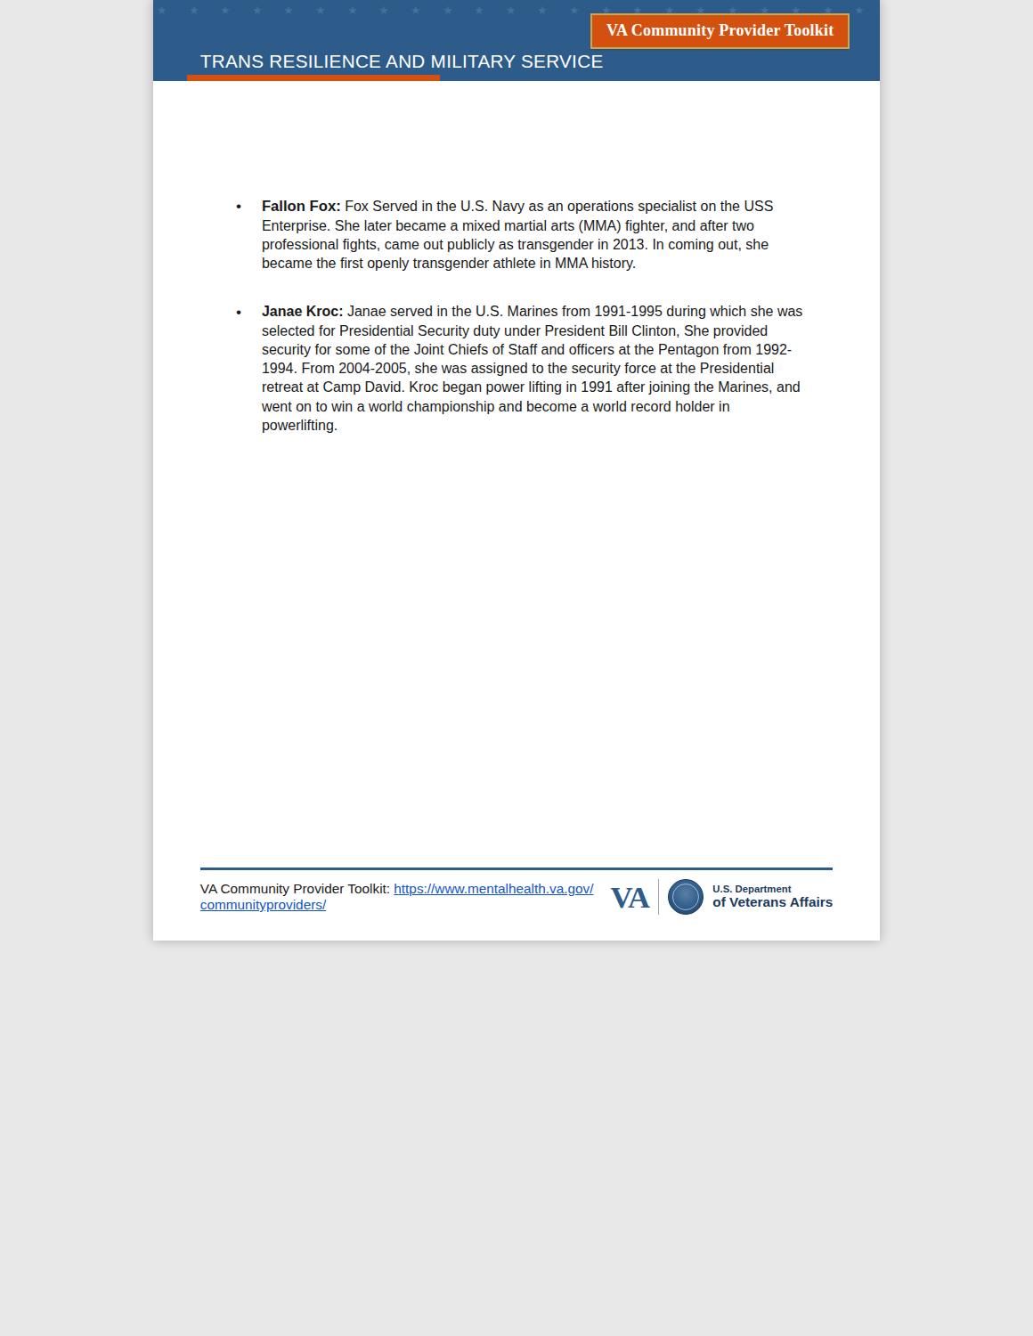TRANS RESILIENCE AND MILITARY SERVICE
VA Community Provider Toolkit
Fallon Fox: Fox Served in the U.S. Navy as an operations specialist on the USS Enterprise. She later became a mixed martial arts (MMA) fighter, and after two professional fights, came out publicly as transgender in 2013. In coming out, she became the first openly transgender athlete in MMA history.
Janae Kroc: Janae served in the U.S. Marines from 1991-1995 during which she was selected for Presidential Security duty under President Bill Clinton, She provided security for some of the Joint Chiefs of Staff and officers at the Pentagon from 1992-1994. From 2004-2005, she was assigned to the security force at the Presidential retreat at Camp David. Kroc began power lifting in 1991 after joining the Marines, and went on to win a world championship and become a world record holder in powerlifting.
VA Community Provider Toolkit: https://www.mentalhealth.va.gov/communityproviders/
VA U.S. Department of Veterans Affairs